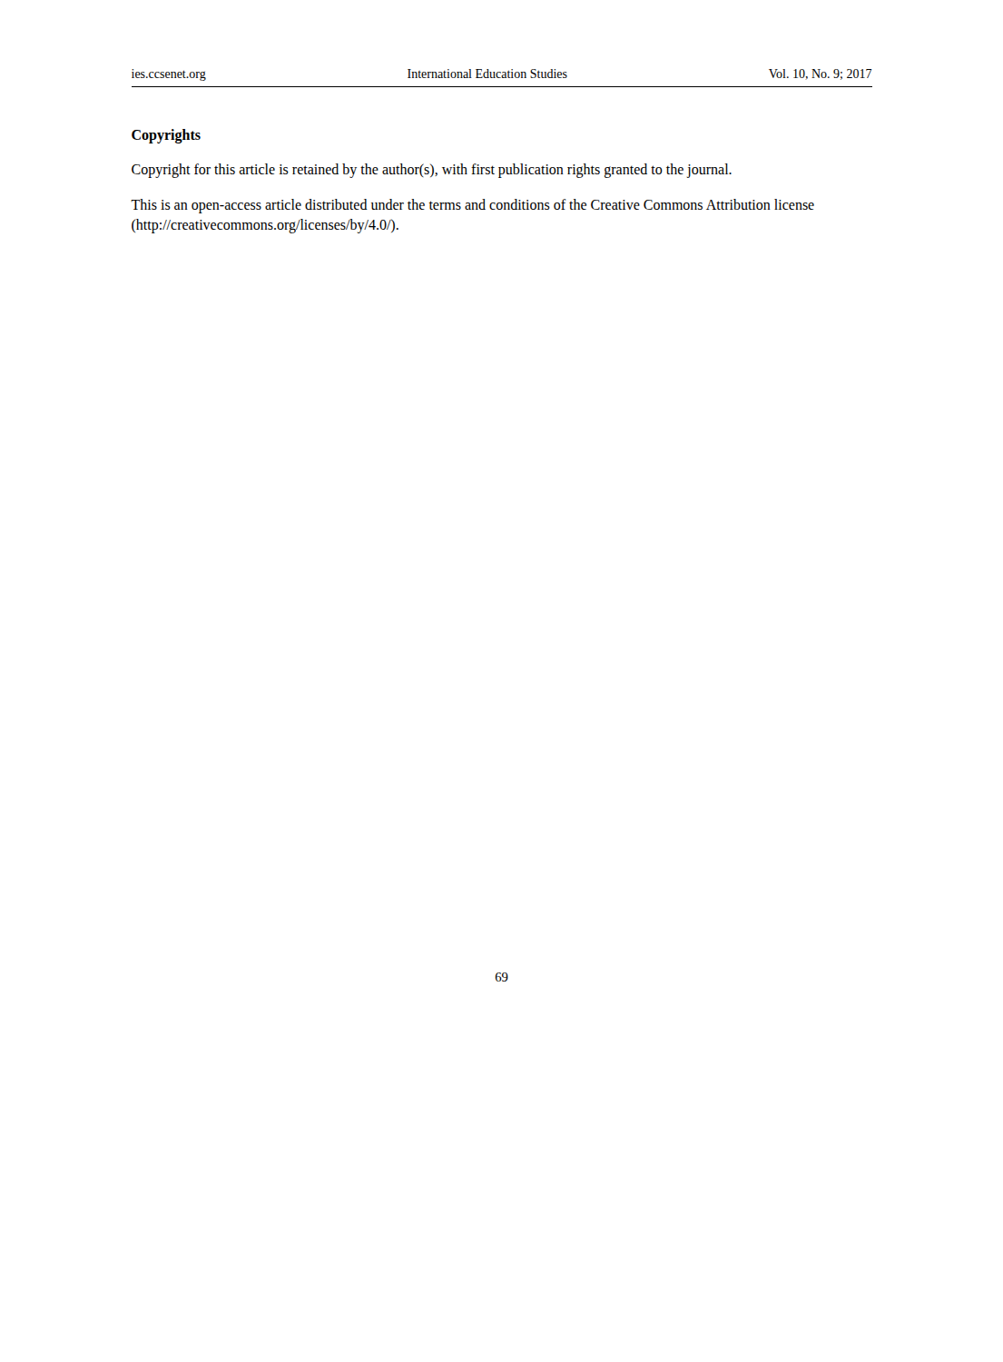ies.ccsenet.org International Education Studies Vol. 10, No. 9; 2017
Copyrights
Copyright for this article is retained by the author(s), with first publication rights granted to the journal.
This is an open-access article distributed under the terms and conditions of the Creative Commons Attribution license (http://creativecommons.org/licenses/by/4.0/).
69